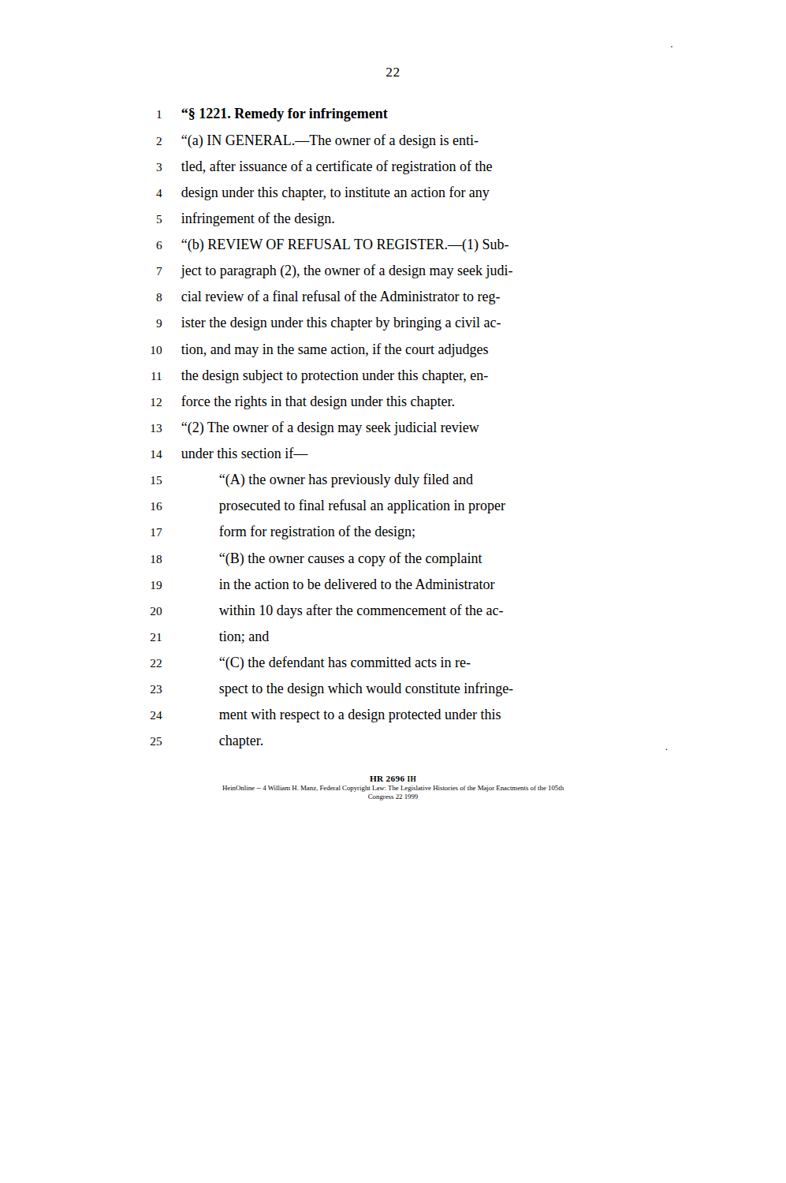.
22
“§ 1221. Remedy for infringement
“(a) IN GENERAL.—The owner of a design is enti-
tled, after issuance of a certificate of registration of the
design under this chapter, to institute an action for any
infringement of the design.
“(b) REVIEW OF REFUSAL TO REGISTER.—(1) Sub-
ject to paragraph (2), the owner of a design may seek judi-
cial review of a final refusal of the Administrator to reg-
ister the design under this chapter by bringing a civil ac-
tion, and may in the same action, if the court adjudges
the design subject to protection under this chapter, en-
force the rights in that design under this chapter.
“(2) The owner of a design may seek judicial review
under this section if—
“(A) the owner has previously duly filed and
prosecuted to final refusal an application in proper
form for registration of the design;
“(B) the owner causes a copy of the complaint
in the action to be delivered to the Administrator
within 10 days after the commencement of the ac-
tion; and
“(C) the defendant has committed acts in re-
spect to the design which would constitute infringe-
ment with respect to a design protected under this
chapter.
.
HR 2696 IH
HeinOnline -- 4 William H. Manz, Federal Copyright Law: The Legislative Histories of the Major Enactments of the 105th
Congress 22 1999